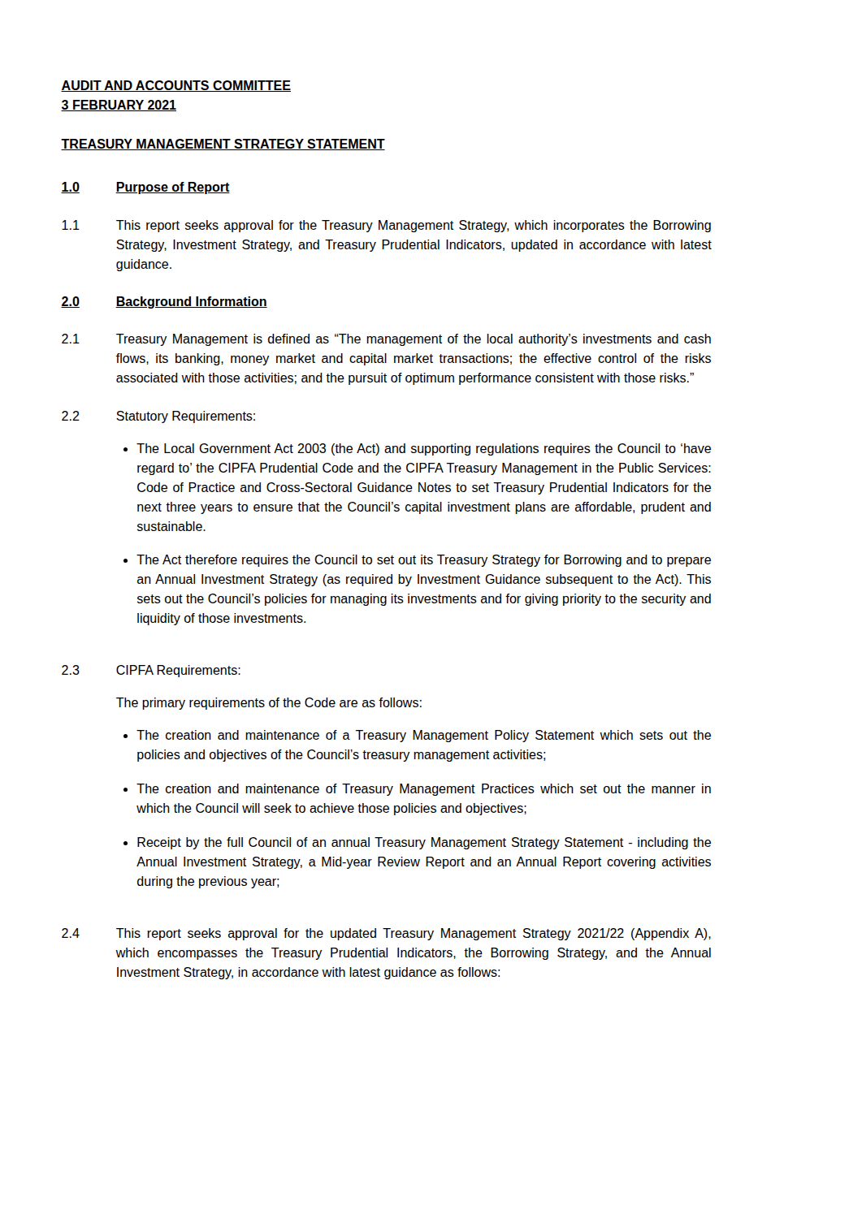AUDIT AND ACCOUNTS COMMITTEE
3 FEBRUARY 2021
TREASURY MANAGEMENT STRATEGY STATEMENT
1.0
Purpose of Report
1.1
This report seeks approval for the Treasury Management Strategy, which incorporates the Borrowing Strategy, Investment Strategy, and Treasury Prudential Indicators, updated in accordance with latest guidance.
2.0
Background Information
2.1
Treasury Management is defined as “The management of the local authority’s investments and cash flows, its banking, money market and capital market transactions; the effective control of the risks associated with those activities; and the pursuit of optimum performance consistent with those risks.”
2.2
Statutory Requirements:
The Local Government Act 2003 (the Act) and supporting regulations requires the Council to ‘have regard to’ the CIPFA Prudential Code and the CIPFA Treasury Management in the Public Services: Code of Practice and Cross-Sectoral Guidance Notes to set Treasury Prudential Indicators for the next three years to ensure that the Council’s capital investment plans are affordable, prudent and sustainable.
The Act therefore requires the Council to set out its Treasury Strategy for Borrowing and to prepare an Annual Investment Strategy (as required by Investment Guidance subsequent to the Act). This sets out the Council’s policies for managing its investments and for giving priority to the security and liquidity of those investments.
2.3
CIPFA Requirements:
The primary requirements of the Code are as follows:
The creation and maintenance of a Treasury Management Policy Statement which sets out the policies and objectives of the Council’s treasury management activities;
The creation and maintenance of Treasury Management Practices which set out the manner in which the Council will seek to achieve those policies and objectives;
Receipt by the full Council of an annual Treasury Management Strategy Statement - including the Annual Investment Strategy, a Mid-year Review Report and an Annual Report covering activities during the previous year;
2.4
This report seeks approval for the updated Treasury Management Strategy 2021/22 (Appendix A), which encompasses the Treasury Prudential Indicators, the Borrowing Strategy, and the Annual Investment Strategy, in accordance with latest guidance as follows: